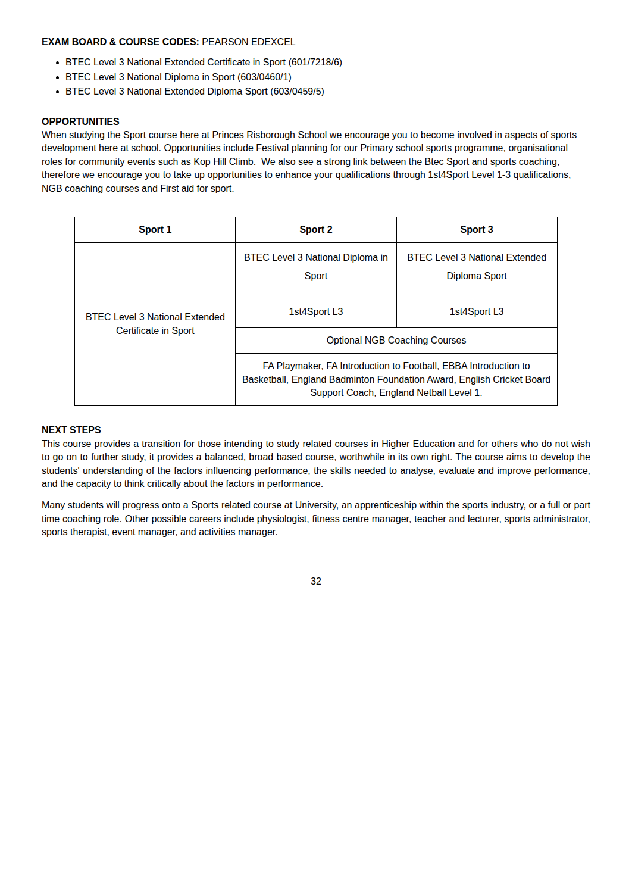EXAM BOARD & COURSE CODES: Pearson Edexcel
BTEC Level 3 National Extended Certificate in Sport (601/7218/6)
BTEC Level 3 National Diploma in Sport (603/0460/1)
BTEC Level 3 National Extended Diploma Sport (603/0459/5)
Opportunities
When studying the Sport course here at Princes Risborough School we encourage you to become involved in aspects of sports development here at school. Opportunities include Festival planning for our Primary school sports programme, organisational roles for community events such as Kop Hill Climb. We also see a strong link between the Btec Sport and sports coaching, therefore we encourage you to take up opportunities to enhance your qualifications through 1st4Sport Level 1-3 qualifications, NGB coaching courses and First aid for sport.
| Sport 1 | Sport 2 | Sport 3 |
| --- | --- | --- |
| BTEC Level 3 National Extended Certificate in Sport | BTEC Level 3 National Diploma in Sport 1st4Sport L3 | BTEC Level 3 National Extended Diploma Sport 1st4Sport L3 |
| Optional NGB Coaching Courses |
| FA Playmaker, FA Introduction to Football, EBBA Introduction to Basketball, England Badminton Foundation Award, English Cricket Board Support Coach, England Netball Level 1. |
Next Steps
This course provides a transition for those intending to study related courses in Higher Education and for others who do not wish to go on to further study, it provides a balanced, broad based course, worthwhile in its own right. The course aims to develop the students' understanding of the factors influencing performance, the skills needed to analyse, evaluate and improve performance, and the capacity to think critically about the factors in performance.
Many students will progress onto a Sports related course at University, an apprenticeship within the sports industry, or a full or part time coaching role. Other possible careers include physiologist, fitness centre manager, teacher and lecturer, sports administrator, sports therapist, event manager, and activities manager.
32